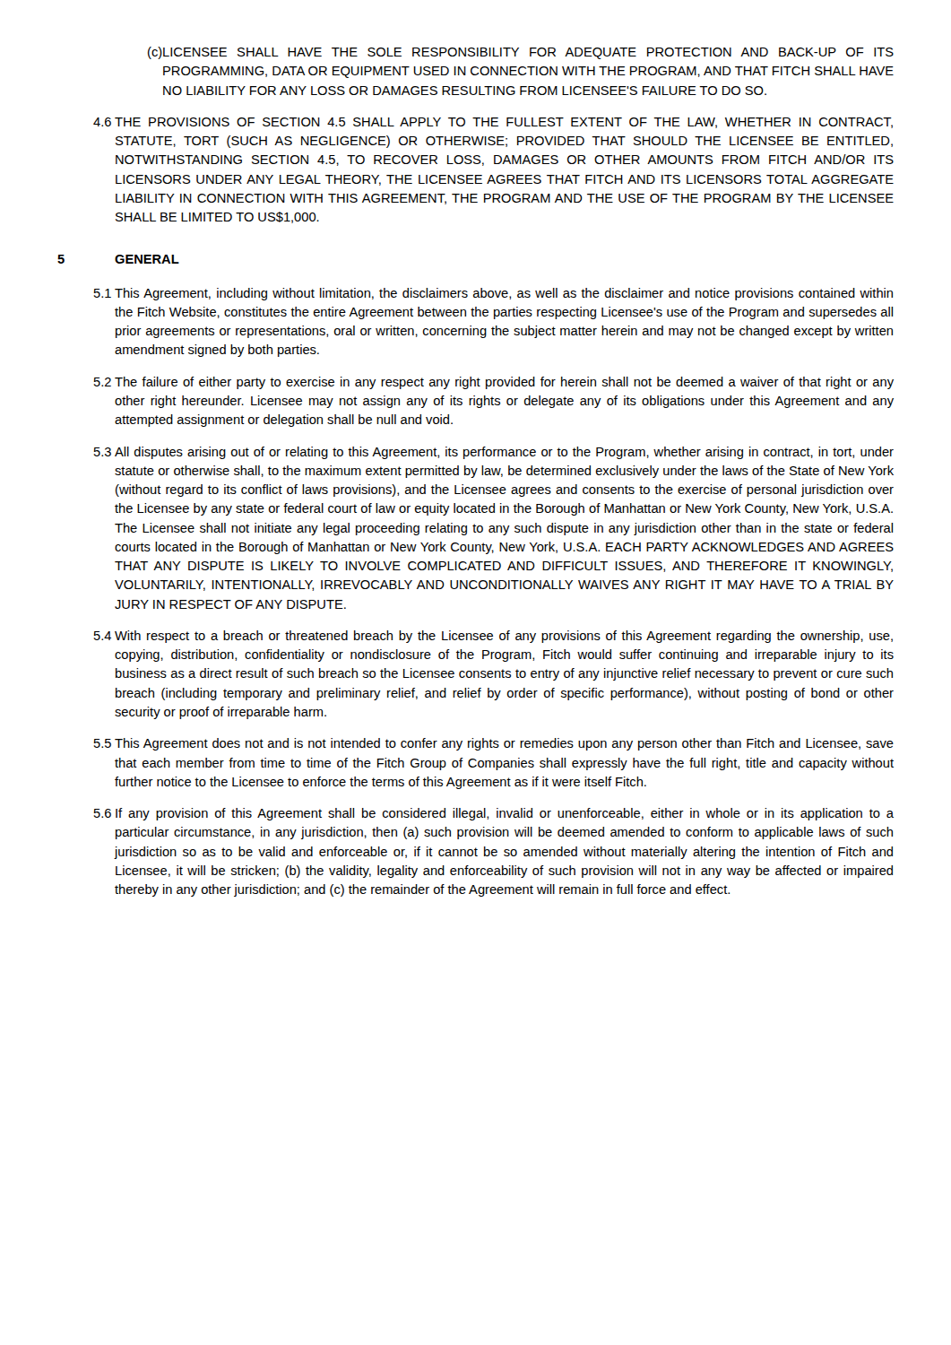(c)
Licensee shall have the sole responsibility for adequate protection and back-up of its programming, data or equipment used in connection with the program, and that Fitch shall have no liability for any loss or damages resulting from licensee's failure to do so.
4.6
The provisions of Section 4.5 shall apply to the fullest extent of the law, whether in contract, statute, tort (such as negligence) or otherwise; provided that should the licensee be entitled, notwithstanding Section 4.5, to recover loss, damages or other amounts from Fitch and/or its licensors under any legal theory, the licensee agrees that Fitch and its licensors total aggregate liability in connection with this agreement, the program and the use of the program by the licensee shall be limited to US$1,000.
5 GENERAL
5.1
This Agreement, including without limitation, the disclaimers above, as well as the disclaimer and notice provisions contained within the Fitch Website, constitutes the entire Agreement between the parties respecting Licensee's use of the Program and supersedes all prior agreements or representations, oral or written, concerning the subject matter herein and may not be changed except by written amendment signed by both parties.
5.2
The failure of either party to exercise in any respect any right provided for herein shall not be deemed a waiver of that right or any other right hereunder. Licensee may not assign any of its rights or delegate any of its obligations under this Agreement and any attempted assignment or delegation shall be null and void.
5.3
All disputes arising out of or relating to this Agreement, its performance or to the Program, whether arising in contract, in tort, under statute or otherwise shall, to the maximum extent permitted by law, be determined exclusively under the laws of the State of New York (without regard to its conflict of laws provisions), and the Licensee agrees and consents to the exercise of personal jurisdiction over the Licensee by any state or federal court of law or equity located in the Borough of Manhattan or New York County, New York, U.S.A. The Licensee shall not initiate any legal proceeding relating to any such dispute in any jurisdiction other than in the state or federal courts located in the Borough of Manhattan or New York County, New York, U.S.A. Each party acknowledges and agrees that any dispute is likely to involve complicated and difficult issues, and therefore it knowingly, voluntarily, intentionally, irrevocably and unconditionally waives any right it may have to a trial by jury in respect of any dispute.
5.4
With respect to a breach or threatened breach by the Licensee of any provisions of this Agreement regarding the ownership, use, copying, distribution, confidentiality or nondisclosure of the Program, Fitch would suffer continuing and irreparable injury to its business as a direct result of such breach so the Licensee consents to entry of any injunctive relief necessary to prevent or cure such breach (including temporary and preliminary relief, and relief by order of specific performance), without posting of bond or other security or proof of irreparable harm.
5.5
This Agreement does not and is not intended to confer any rights or remedies upon any person other than Fitch and Licensee, save that each member from time to time of the Fitch Group of Companies shall expressly have the full right, title and capacity without further notice to the Licensee to enforce the terms of this Agreement as if it were itself Fitch.
5.6
If any provision of this Agreement shall be considered illegal, invalid or unenforceable, either in whole or in its application to a particular circumstance, in any jurisdiction, then (a) such provision will be deemed amended to conform to applicable laws of such jurisdiction so as to be valid and enforceable or, if it cannot be so amended without materially altering the intention of Fitch and Licensee, it will be stricken; (b) the validity, legality and enforceability of such provision will not in any way be affected or impaired thereby in any other jurisdiction; and (c) the remainder of the Agreement will remain in full force and effect.